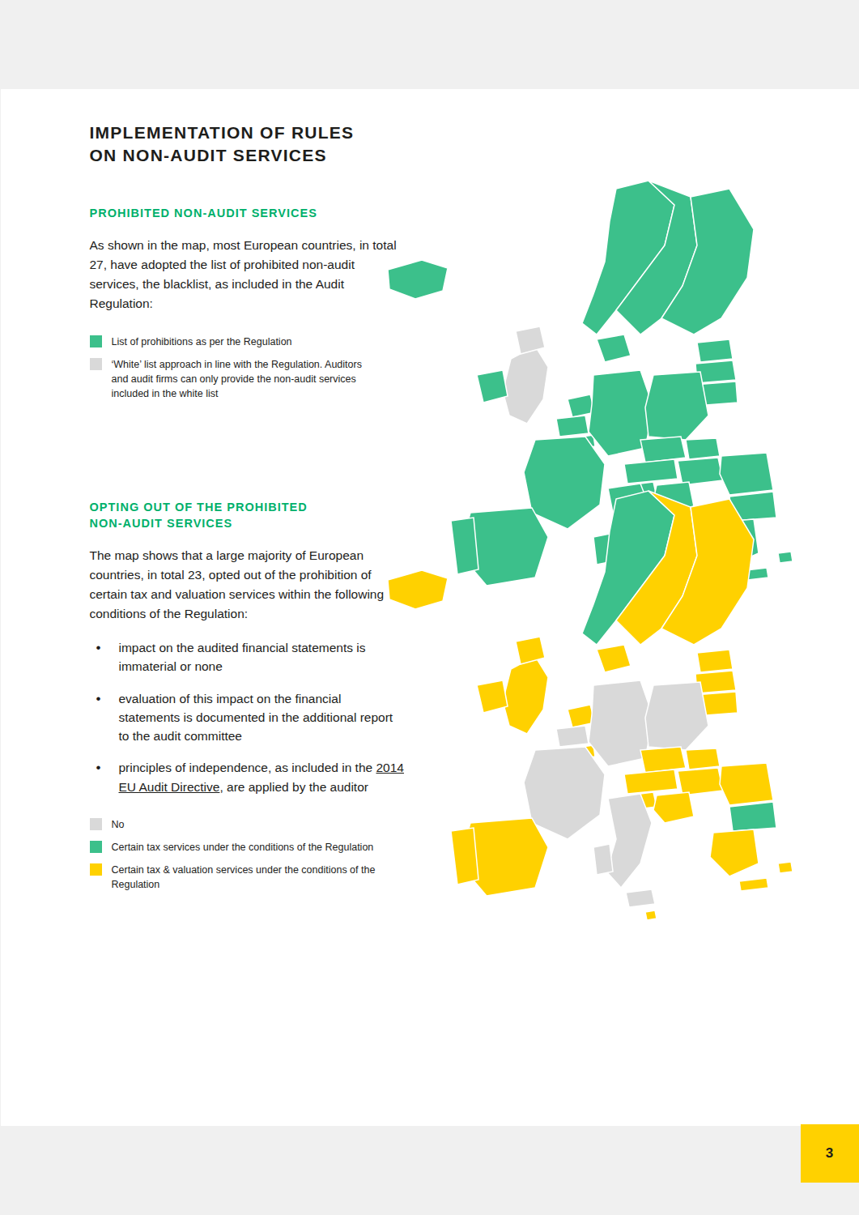Implementation of rules
on non-audit services
Prohibited non-audit services
As shown in the map, most European countries, in total 27, have adopted the list of prohibited non-audit services, the blacklist, as included in the Audit Regulation:
List of prohibitions as per the Regulation
‘White’ list approach in line with the Regulation. Auditors and audit firms can only provide the non-audit services included in the white list
Opting out of the prohibited
non-audit services
The map shows that a large majority of European countries, in total 23, opted out of the prohibition of certain tax and valuation services within the following conditions of the Regulation:
impact on the audited financial statements is immaterial or none
evaluation of this impact on the financial statements is documented in the additional report to the audit committee
principles of independence, as included in the 2014 EU Audit Directive, are applied by the auditor
No
Certain tax services under the conditions of the Regulation
Certain tax & valuation services under the conditions of the Regulation
3